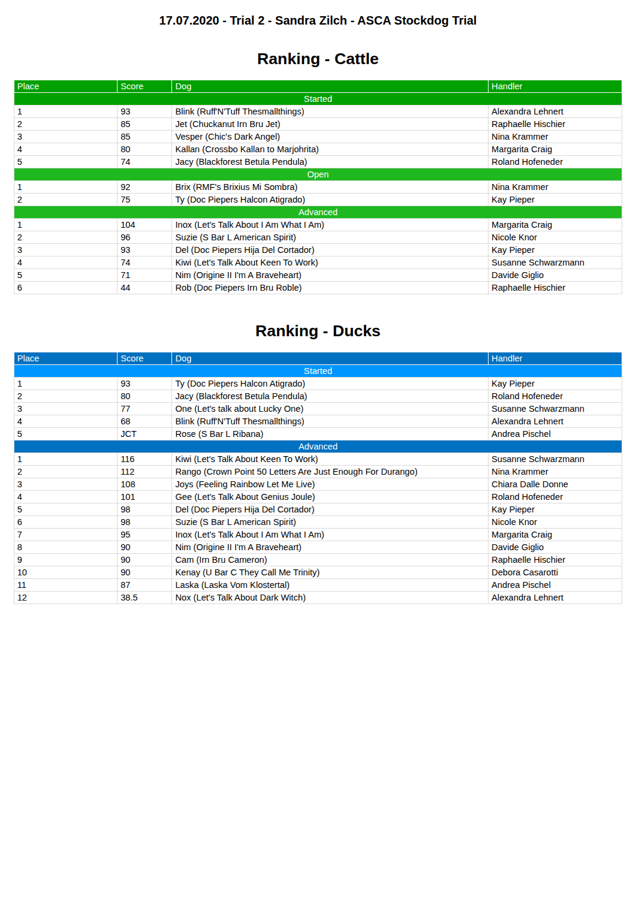17.07.2020 - Trial 2 - Sandra Zilch - ASCA Stockdog Trial
Ranking - Cattle
| Place | Score | Dog | Handler |
| --- | --- | --- | --- |
| Started |
| 1 | 93 | Blink (Ruff'N'Tuff Thesmallthings) | Alexandra Lehnert |
| 2 | 85 | Jet (Chuckanut Irn Bru Jet) | Raphaelle Hischier |
| 3 | 85 | Vesper (Chic's Dark Angel) | Nina Krammer |
| 4 | 80 | Kallan (Crossbo Kallan to Marjohrita) | Margarita Craig |
| 5 | 74 | Jacy (Blackforest Betula Pendula) | Roland Hofeneder |
| Open |
| 1 | 92 | Brix (RMF's Brixius Mi Sombra) | Nina Krammer |
| 2 | 75 | Ty (Doc Piepers Halcon Atigrado) | Kay Pieper |
| Advanced |
| 1 | 104 | Inox (Let's Talk About I Am What I Am) | Margarita Craig |
| 2 | 96 | Suzie (S Bar L American Spirit) | Nicole Knor |
| 3 | 93 | Del (Doc Piepers Hija Del Cortador) | Kay Pieper |
| 4 | 74 | Kiwi (Let's Talk About Keen To Work) | Susanne Schwarzmann |
| 5 | 71 | Nim (Origine II I'm A Braveheart) | Davide Giglio |
| 6 | 44 | Rob (Doc Piepers Irn Bru Roble) | Raphaelle Hischier |
Ranking - Ducks
| Place | Score | Dog | Handler |
| --- | --- | --- | --- |
| Started |
| 1 | 93 | Ty (Doc Piepers Halcon Atigrado) | Kay Pieper |
| 2 | 80 | Jacy (Blackforest Betula Pendula) | Roland Hofeneder |
| 3 | 77 | One (Let's talk about Lucky One) | Susanne Schwarzmann |
| 4 | 68 | Blink (Ruff'N'Tuff Thesmallthings) | Alexandra Lehnert |
| 5 | JCT | Rose (S Bar L Ribana) | Andrea Pischel |
| Advanced |
| 1 | 116 | Kiwi (Let's Talk About Keen To Work) | Susanne Schwarzmann |
| 2 | 112 | Rango (Crown Point 50 Letters Are Just Enough For Durango) | Nina Krammer |
| 3 | 108 | Joys (Feeling Rainbow Let Me Live) | Chiara Dalle Donne |
| 4 | 101 | Gee (Let's Talk About Genius Joule) | Roland Hofeneder |
| 5 | 98 | Del (Doc Piepers Hija Del Cortador) | Kay Pieper |
| 6 | 98 | Suzie (S Bar L American Spirit) | Nicole Knor |
| 7 | 95 | Inox (Let's Talk About I Am What I Am) | Margarita Craig |
| 8 | 90 | Nim (Origine II I'm A Braveheart) | Davide Giglio |
| 9 | 90 | Cam (Irn Bru Cameron) | Raphaelle Hischier |
| 10 | 90 | Kenay (U Bar C They Call Me Trinity) | Debora Casarotti |
| 11 | 87 | Laska (Laska Vom Klostertal) | Andrea Pischel |
| 12 | 38.5 | Nox (Let's Talk About Dark Witch) | Alexandra Lehnert |